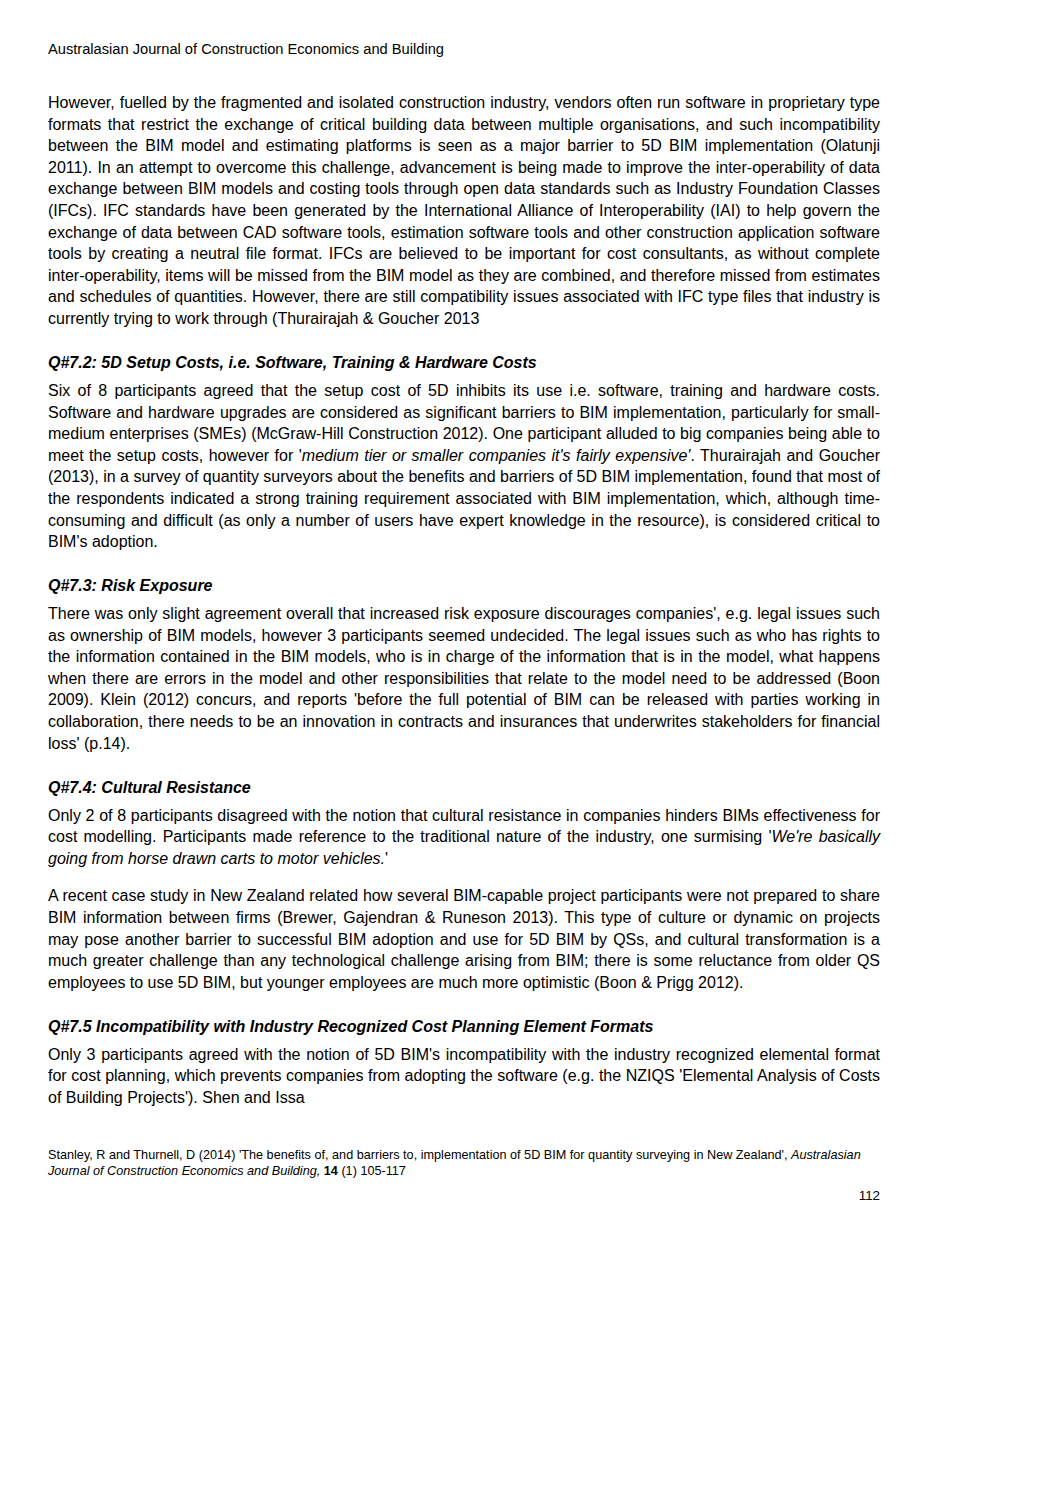Australasian Journal of Construction Economics and Building
However, fuelled by the fragmented and isolated construction industry, vendors often run software in proprietary type formats that restrict the exchange of critical building data between multiple organisations, and such incompatibility between the BIM model and estimating platforms is seen as a major barrier to 5D BIM implementation (Olatunji 2011). In an attempt to overcome this challenge, advancement is being made to improve the inter-operability of data exchange between BIM models and costing tools through open data standards such as Industry Foundation Classes (IFCs). IFC standards have been generated by the International Alliance of Interoperability (IAI) to help govern the exchange of data between CAD software tools, estimation software tools and other construction application software tools by creating a neutral file format. IFCs are believed to be important for cost consultants, as without complete inter-operability, items will be missed from the BIM model as they are combined, and therefore missed from estimates and schedules of quantities. However, there are still compatibility issues associated with IFC type files that industry is currently trying to work through (Thurairajah & Goucher 2013
Q#7.2: 5D Setup Costs, i.e. Software, Training & Hardware Costs
Six of 8 participants agreed that the setup cost of 5D inhibits its use i.e. software, training and hardware costs. Software and hardware upgrades are considered as significant barriers to BIM implementation, particularly for small-medium enterprises (SMEs) (McGraw-Hill Construction 2012). One participant alluded to big companies being able to meet the setup costs, however for 'medium tier or smaller companies it's fairly expensive'. Thurairajah and Goucher (2013), in a survey of quantity surveyors about the benefits and barriers of 5D BIM implementation, found that most of the respondents indicated a strong training requirement associated with BIM implementation, which, although time-consuming and difficult (as only a number of users have expert knowledge in the resource), is considered critical to BIM's adoption.
Q#7.3: Risk Exposure
There was only slight agreement overall that increased risk exposure discourages companies', e.g. legal issues such as ownership of BIM models, however 3 participants seemed undecided. The legal issues such as who has rights to the information contained in the BIM models, who is in charge of the information that is in the model, what happens when there are errors in the model and other responsibilities that relate to the model need to be addressed (Boon 2009). Klein (2012) concurs, and reports 'before the full potential of BIM can be released with parties working in collaboration, there needs to be an innovation in contracts and insurances that underwrites stakeholders for financial loss' (p.14).
Q#7.4: Cultural Resistance
Only 2 of 8 participants disagreed with the notion that cultural resistance in companies hinders BIMs effectiveness for cost modelling. Participants made reference to the traditional nature of the industry, one surmising 'We're basically going from horse drawn carts to motor vehicles.'
A recent case study in New Zealand related how several BIM-capable project participants were not prepared to share BIM information between firms (Brewer, Gajendran & Runeson 2013). This type of culture or dynamic on projects may pose another barrier to successful BIM adoption and use for 5D BIM by QSs, and cultural transformation is a much greater challenge than any technological challenge arising from BIM; there is some reluctance from older QS employees to use 5D BIM, but younger employees are much more optimistic (Boon & Prigg 2012).
Q#7.5 Incompatibility with Industry Recognized Cost Planning Element Formats
Only 3 participants agreed with the notion of 5D BIM's incompatibility with the industry recognized elemental format for cost planning, which prevents companies from adopting the software (e.g. the NZIQS 'Elemental Analysis of Costs of Building Projects'). Shen and Issa
Stanley, R and Thurnell, D (2014) 'The benefits of, and barriers to, implementation of 5D BIM for quantity surveying in New Zealand', Australasian Journal of Construction Economics and Building, 14 (1) 105-117
112